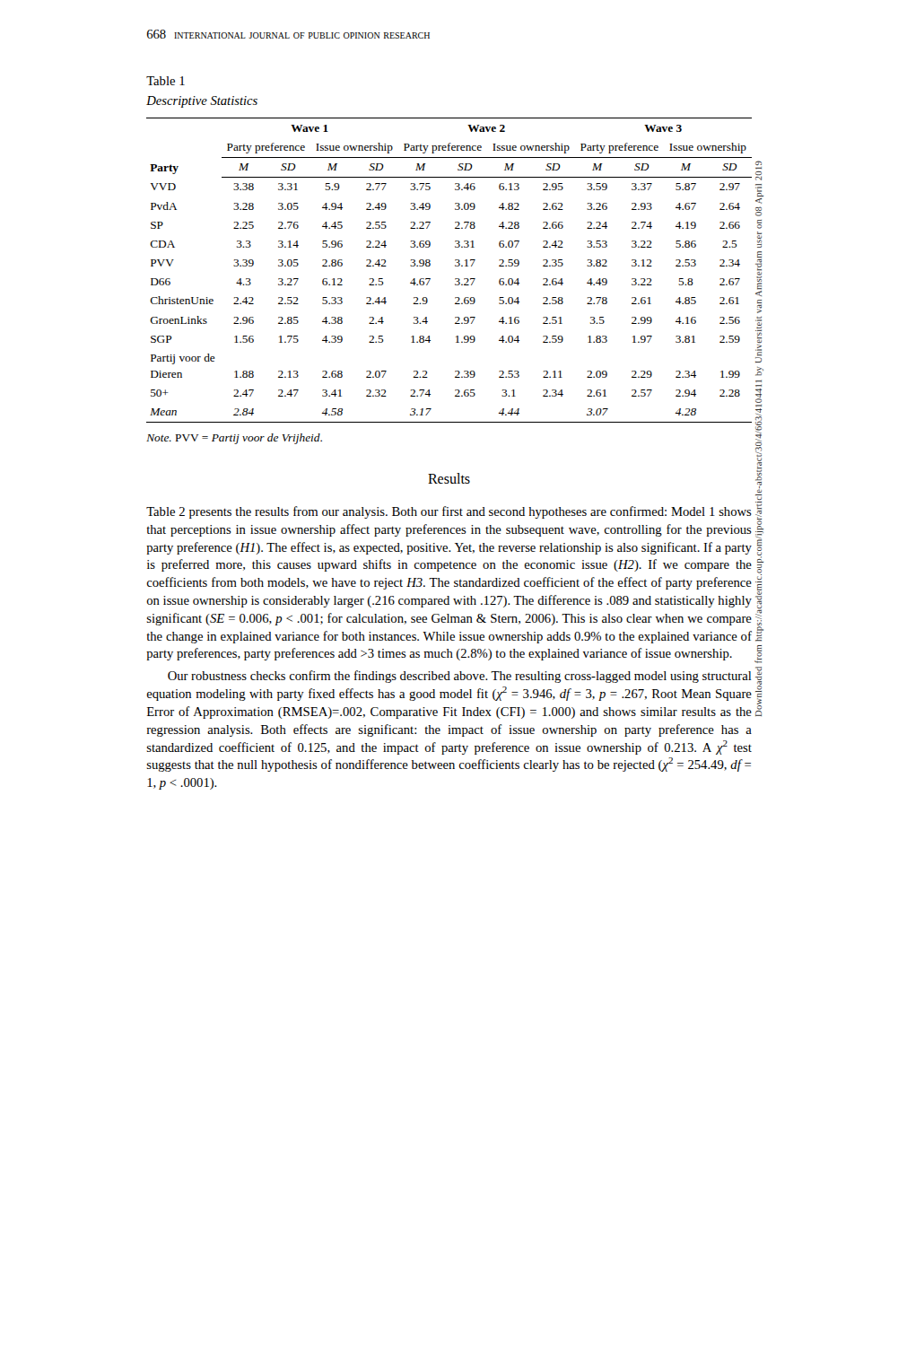Downloaded from https://academic.oup.com/ijpor/article-abstract/30/4/663/4104411 by Universiteit van Amsterdam user on 08 April 2019
668international journal of public opinion research
Table 1
Descriptive Statistics
| Party | Wave 1 | Wave 2 | Wave 3 |
| --- | --- | --- | --- |
| Party preference | Issue ownership | Party preference | Issue ownership | Party preference | Issue ownership |
| M | SD | M | SD | M | SD | M | SD | M | SD | M | SD |
| VVD | 3.38 | 3.31 | 5.9 | 2.77 | 3.75 | 3.46 | 6.13 | 2.95 | 3.59 | 3.37 | 5.87 | 2.97 |
| PvdA | 3.28 | 3.05 | 4.94 | 2.49 | 3.49 | 3.09 | 4.82 | 2.62 | 3.26 | 2.93 | 4.67 | 2.64 |
| SP | 2.25 | 2.76 | 4.45 | 2.55 | 2.27 | 2.78 | 4.28 | 2.66 | 2.24 | 2.74 | 4.19 | 2.66 |
| CDA | 3.3 | 3.14 | 5.96 | 2.24 | 3.69 | 3.31 | 6.07 | 2.42 | 3.53 | 3.22 | 5.86 | 2.5 |
| PVV | 3.39 | 3.05 | 2.86 | 2.42 | 3.98 | 3.17 | 2.59 | 2.35 | 3.82 | 3.12 | 2.53 | 2.34 |
| D66 | 4.3 | 3.27 | 6.12 | 2.5 | 4.67 | 3.27 | 6.04 | 2.64 | 4.49 | 3.22 | 5.8 | 2.67 |
| ChristenUnie | 2.42 | 2.52 | 5.33 | 2.44 | 2.9 | 2.69 | 5.04 | 2.58 | 2.78 | 2.61 | 4.85 | 2.61 |
| GroenLinks | 2.96 | 2.85 | 4.38 | 2.4 | 3.4 | 2.97 | 4.16 | 2.51 | 3.5 | 2.99 | 4.16 | 2.56 |
| SGP | 1.56 | 1.75 | 4.39 | 2.5 | 1.84 | 1.99 | 4.04 | 2.59 | 1.83 | 1.97 | 3.81 | 2.59 |
| Partij voor de Dieren | 1.88 | 2.13 | 2.68 | 2.07 | 2.2 | 2.39 | 2.53 | 2.11 | 2.09 | 2.29 | 2.34 | 1.99 |
| 50+ | 2.47 | 2.47 | 3.41 | 2.32 | 2.74 | 2.65 | 3.1 | 2.34 | 2.61 | 2.57 | 2.94 | 2.28 |
| Mean | 2.84 | | 4.58 | | 3.17 | | 4.44 | | 3.07 | | 4.28 | |
Note. PVV = Partij voor de Vrijheid.
Results
Table 2 presents the results from our analysis. Both our first and second hypotheses are confirmed: Model 1 shows that perceptions in issue ownership affect party preferences in the subsequent wave, controlling for the previous party preference (H1). The effect is, as expected, positive. Yet, the reverse relationship is also significant. If a party is preferred more, this causes upward shifts in competence on the economic issue (H2). If we compare the coefficients from both models, we have to reject H3. The standardized coefficient of the effect of party preference on issue ownership is considerably larger (.216 compared with .127). The difference is .089 and statistically highly significant (SE = 0.006, p < .001; for calculation, see Gelman & Stern, 2006). This is also clear when we compare the change in explained variance for both instances. While issue ownership adds 0.9% to the explained variance of party preferences, party preferences add >3 times as much (2.8%) to the explained variance of issue ownership.
Our robustness checks confirm the findings described above. The resulting cross-lagged model using structural equation modeling with party fixed effects has a good model fit (χ2 = 3.946, df = 3, p = .267, Root Mean Square Error of Approximation (RMSEA)=.002, Comparative Fit Index (CFI) = 1.000) and shows similar results as the regression analysis. Both effects are significant: the impact of issue ownership on party preference has a standardized coefficient of 0.125, and the impact of party preference on issue ownership of 0.213. A χ2 test suggests that the null hypothesis of nondifference between coefficients clearly has to be rejected (χ2 = 254.49, df = 1, p < .0001).